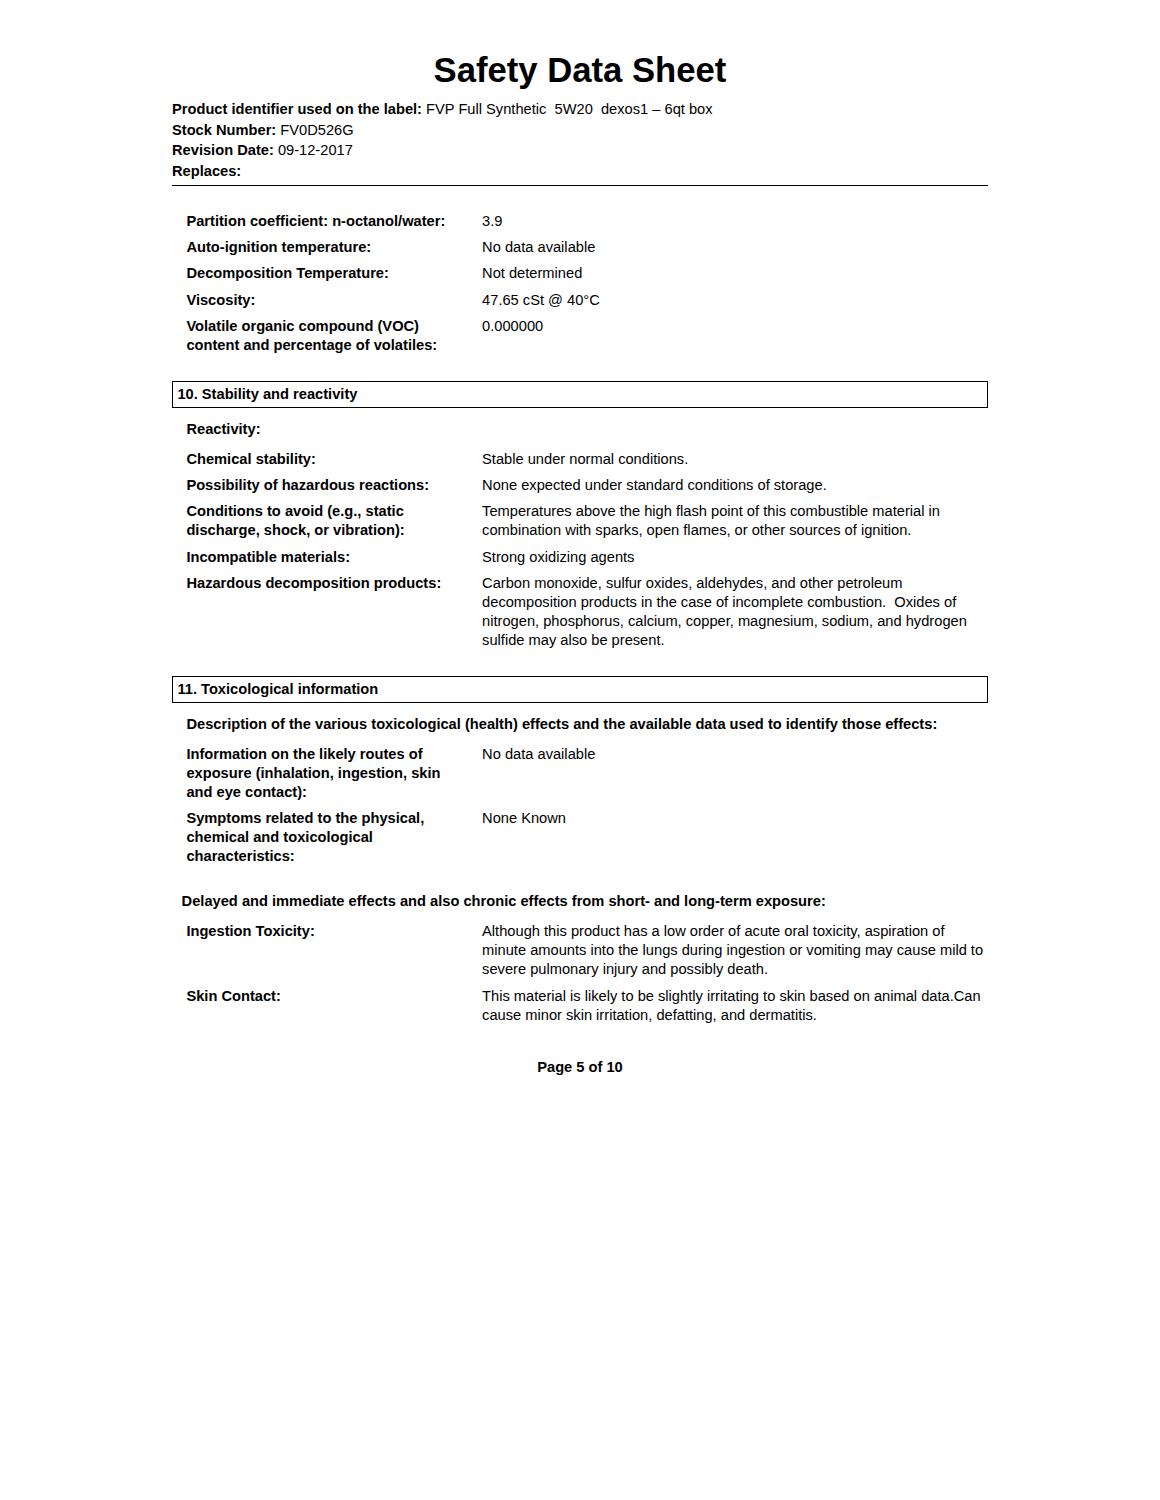Safety Data Sheet
Product identifier used on the label: FVP Full Synthetic 5W20 dexos1 – 6qt box
Stock Number: FV0D526G
Revision Date: 09-12-2017
Replaces:
| Partition coefficient: n-octanol/water: | 3.9 |
| Auto-ignition temperature: | No data available |
| Decomposition Temperature: | Not determined |
| Viscosity: | 47.65 cSt @ 40°C |
| Volatile organic compound (VOC) content and percentage of volatiles: | 0.000000 |
10. Stability and reactivity
Reactivity:
| Chemical stability: | Stable under normal conditions. |
| Possibility of hazardous reactions: | None expected under standard conditions of storage. |
| Conditions to avoid (e.g., static discharge, shock, or vibration): | Temperatures above the high flash point of this combustible material in combination with sparks, open flames, or other sources of ignition. |
| Incompatible materials: | Strong oxidizing agents |
| Hazardous decomposition products: | Carbon monoxide, sulfur oxides, aldehydes, and other petroleum decomposition products in the case of incomplete combustion. Oxides of nitrogen, phosphorus, calcium, copper, magnesium, sodium, and hydrogen sulfide may also be present. |
11. Toxicological information
Description of the various toxicological (health) effects and the available data used to identify those effects:
| Information on the likely routes of exposure (inhalation, ingestion, skin and eye contact): | No data available |
| Symptoms related to the physical, chemical and toxicological characteristics: | None Known |
Delayed and immediate effects and also chronic effects from short- and long-term exposure:
| Ingestion Toxicity: | Although this product has a low order of acute oral toxicity, aspiration of minute amounts into the lungs during ingestion or vomiting may cause mild to severe pulmonary injury and possibly death. |
| Skin Contact: | This material is likely to be slightly irritating to skin based on animal data.Can cause minor skin irritation, defatting, and dermatitis. |
Page 5 of 10